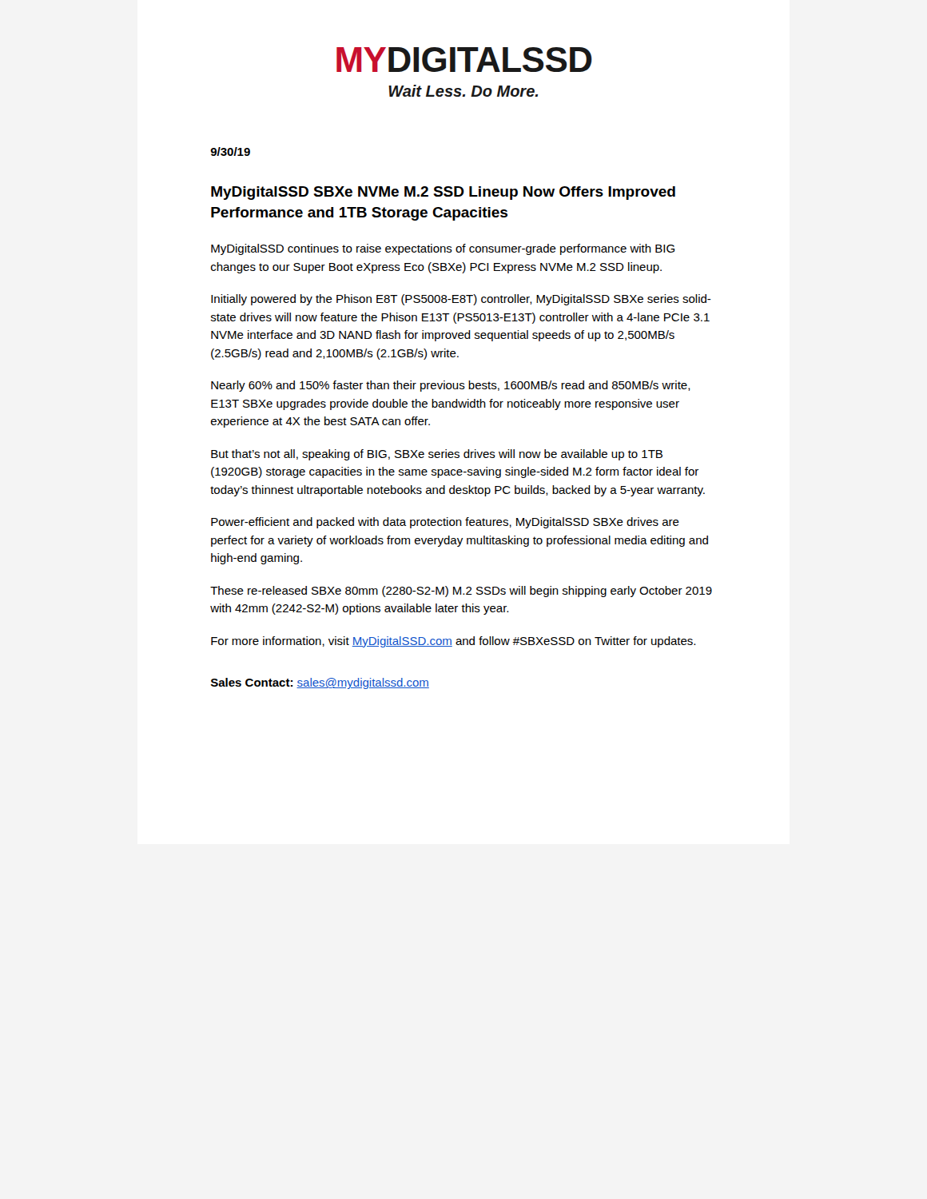MY DIGITALSSD
Wait Less. Do More.
9/30/19
MyDigitalSSD SBXe NVMe M.2 SSD Lineup Now Offers Improved Performance and 1TB Storage Capacities
MyDigitalSSD continues to raise expectations of consumer-grade performance with BIG changes to our Super Boot eXpress Eco (SBXe) PCI Express NVMe M.2 SSD lineup.
Initially powered by the Phison E8T (PS5008-E8T) controller, MyDigitalSSD SBXe series solid-state drives will now feature the Phison E13T (PS5013-E13T) controller with a 4-lane PCIe 3.1 NVMe interface and 3D NAND flash for improved sequential speeds of up to 2,500MB/s (2.5GB/s) read and 2,100MB/s (2.1GB/s) write.
Nearly 60% and 150% faster than their previous bests, 1600MB/s read and 850MB/s write, E13T SBXe upgrades provide double the bandwidth for noticeably more responsive user experience at 4X the best SATA can offer.
But that’s not all, speaking of BIG, SBXe series drives will now be available up to 1TB (1920GB) storage capacities in the same space-saving single-sided M.2 form factor ideal for today’s thinnest ultraportable notebooks and desktop PC builds, backed by a 5-year warranty.
Power-efficient and packed with data protection features, MyDigitalSSD SBXe drives are perfect for a variety of workloads from everyday multitasking to professional media editing and high-end gaming.
These re-released SBXe 80mm (2280-S2-M) M.2 SSDs will begin shipping early October 2019 with 42mm (2242-S2-M) options available later this year.
For more information, visit MyDigitalSSD.com and follow #SBXeSSD on Twitter for updates.
Sales Contact: sales@mydigitalssd.com